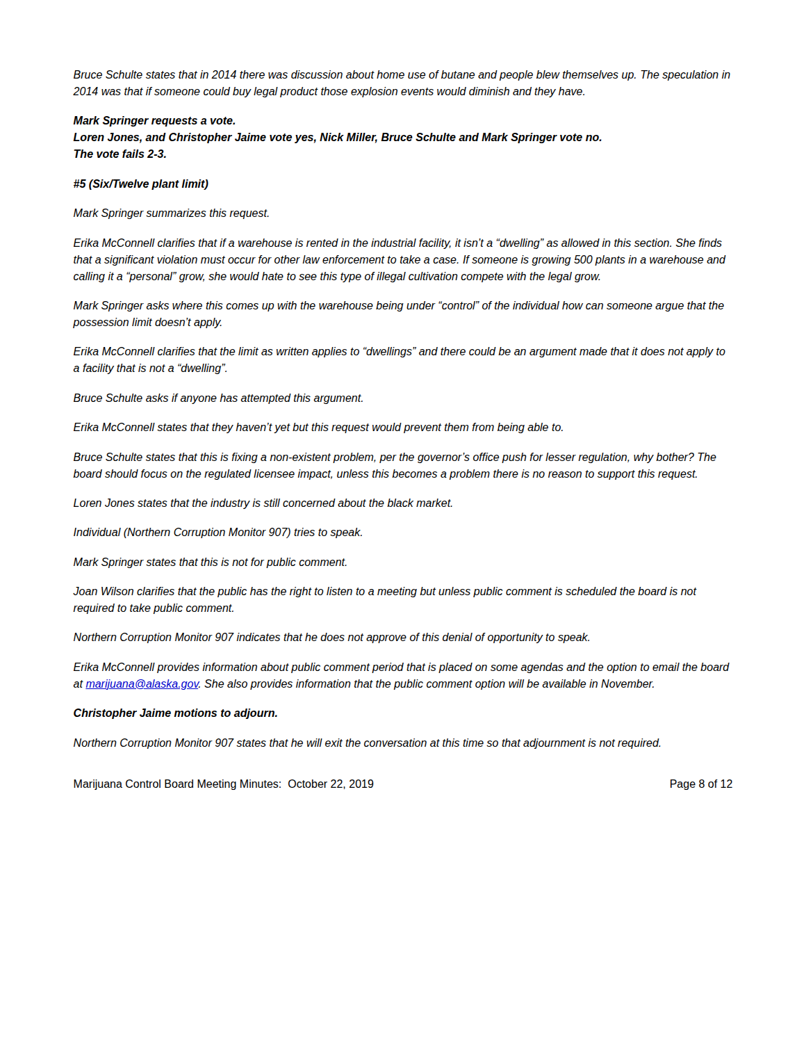Bruce Schulte states that in 2014 there was discussion about home use of butane and people blew themselves up. The speculation in 2014 was that if someone could buy legal product those explosion events would diminish and they have.
Mark Springer requests a vote.
Loren Jones, and Christopher Jaime vote yes, Nick Miller, Bruce Schulte and Mark Springer vote no.
The vote fails 2-3.
#5 (Six/Twelve plant limit)
Mark Springer summarizes this request.
Erika McConnell clarifies that if a warehouse is rented in the industrial facility, it isn’t a “dwelling” as allowed in this section. She finds that a significant violation must occur for other law enforcement to take a case. If someone is growing 500 plants in a warehouse and calling it a “personal” grow, she would hate to see this type of illegal cultivation compete with the legal grow.
Mark Springer asks where this comes up with the warehouse being under “control” of the individual how can someone argue that the possession limit doesn’t apply.
Erika McConnell clarifies that the limit as written applies to “dwellings” and there could be an argument made that it does not apply to a facility that is not a “dwelling”.
Bruce Schulte asks if anyone has attempted this argument.
Erika McConnell states that they haven’t yet but this request would prevent them from being able to.
Bruce Schulte states that this is fixing a non-existent problem, per the governor’s office push for lesser regulation, why bother? The board should focus on the regulated licensee impact, unless this becomes a problem there is no reason to support this request.
Loren Jones states that the industry is still concerned about the black market.
Individual (Northern Corruption Monitor 907) tries to speak.
Mark Springer states that this is not for public comment.
Joan Wilson clarifies that the public has the right to listen to a meeting but unless public comment is scheduled the board is not required to take public comment.
Northern Corruption Monitor 907 indicates that he does not approve of this denial of opportunity to speak.
Erika McConnell provides information about public comment period that is placed on some agendas and the option to email the board at marijuana@alaska.gov. She also provides information that the public comment option will be available in November.
Christopher Jaime motions to adjourn.
Northern Corruption Monitor 907 states that he will exit the conversation at this time so that adjournment is not required.
Marijuana Control Board Meeting Minutes: October 22, 2019 Page 8 of 12